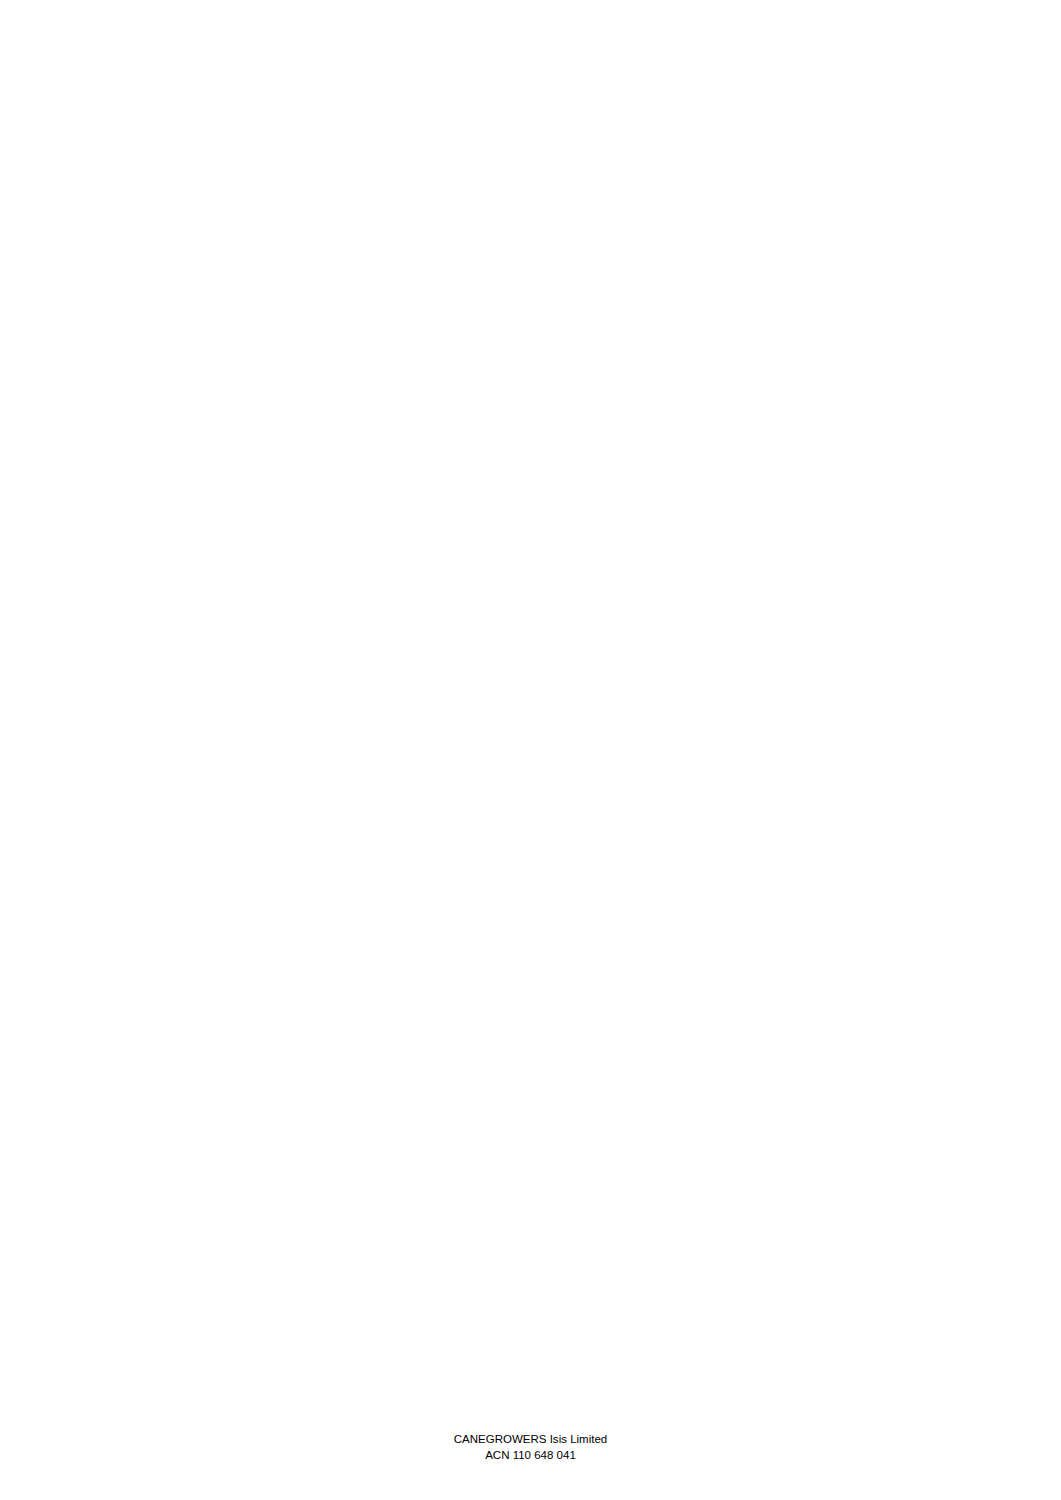CANEGROWERS Isis Limited
ACN 110 648 041